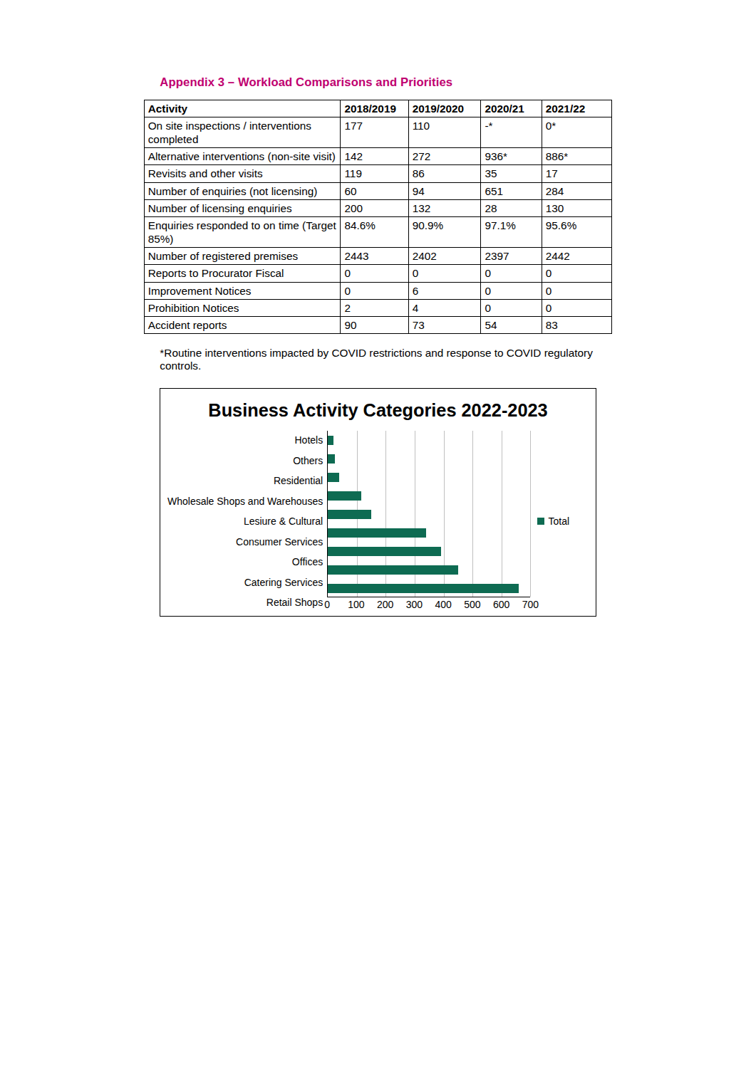Appendix 3 – Workload Comparisons and Priorities
| Activity | 2018/2019 | 2019/2020 | 2020/21 | 2021/22 |
| --- | --- | --- | --- | --- |
| On site inspections / interventions completed | 177 | 110 | -* | 0* |
| Alternative interventions (non-site visit) | 142 | 272 | 936* | 886* |
| Revisits and other visits | 119 | 86 | 35 | 17 |
| Number of enquiries (not licensing) | 60 | 94 | 651 | 284 |
| Number of licensing enquiries | 200 | 132 | 28 | 130 |
| Enquiries responded to on time (Target 85%) | 84.6% | 90.9% | 97.1% | 95.6% |
| Number of registered premises | 2443 | 2402 | 2397 | 2442 |
| Reports to Procurator Fiscal | 0 | 0 | 0 | 0 |
| Improvement Notices | 0 | 6 | 0 | 0 |
| Prohibition Notices | 2 | 4 | 0 | 0 |
| Accident reports | 90 | 73 | 54 | 83 |
*Routine interventions impacted by COVID restrictions and response to COVID regulatory controls.
Business Activity Categories 2022-2023
Hotels
Others
Residential
Wholesale Shops and Warehouses
Lesiure & Cultural
Consumer Services
Offices
Catering Services
Retail Shops
0 100 200 300 400 500 600 700
Total